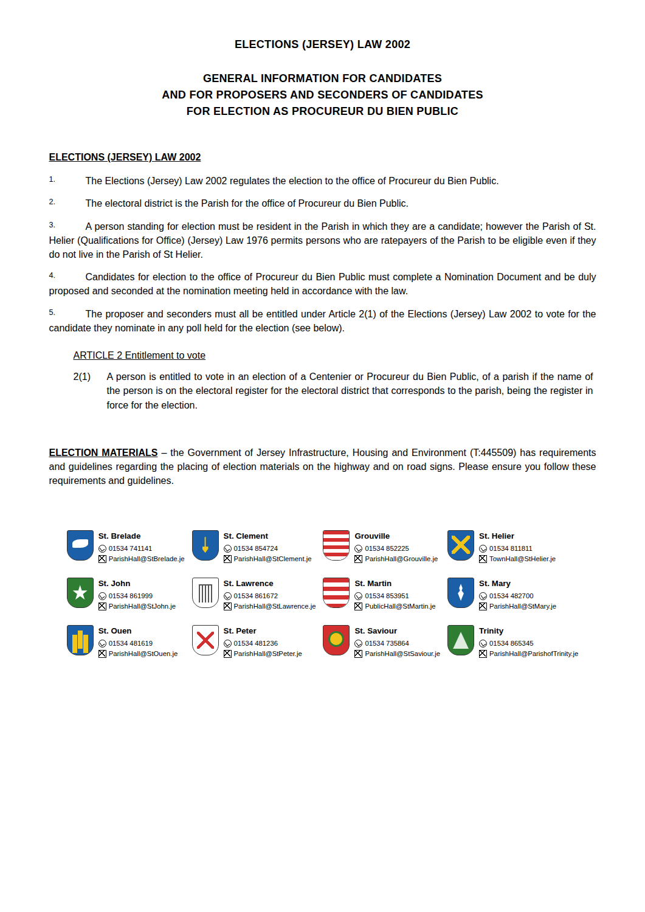ELECTIONS (JERSEY) LAW 2002
GENERAL INFORMATION FOR CANDIDATES
AND FOR PROPOSERS AND SECONDERS OF CANDIDATES
FOR ELECTION AS PROCUREUR DU BIEN PUBLIC
ELECTIONS (JERSEY) LAW 2002
1. The Elections (Jersey) Law 2002 regulates the election to the office of Procureur du Bien Public.
2. The electoral district is the Parish for the office of Procureur du Bien Public.
3. A person standing for election must be resident in the Parish in which they are a candidate; however the Parish of St. Helier (Qualifications for Office) (Jersey) Law 1976 permits persons who are ratepayers of the Parish to be eligible even if they do not live in the Parish of St Helier.
4. Candidates for election to the office of Procureur du Bien Public must complete a Nomination Document and be duly proposed and seconded at the nomination meeting held in accordance with the law.
5. The proposer and seconders must all be entitled under Article 2(1) of the Elections (Jersey) Law 2002 to vote for the candidate they nominate in any poll held for the election (see below).
ARTICLE 2 Entitlement to vote
2(1) A person is entitled to vote in an election of a Centenier or Procureur du Bien Public, of a parish if the name of the person is on the electoral register for the electoral district that corresponds to the parish, being the register in force for the election.
ELECTION MATERIALS – the Government of Jersey Infrastructure, Housing and Environment (T:445509) has requirements and guidelines regarding the placing of election materials on the highway and on road signs. Please ensure you follow these requirements and guidelines.
| St. Brelade 01534 741141 ParishHall@StBrelade.je | St. Clement 01534 854724 ParishHall@StClement.je | Grouville 01534 852225 ParishHall@Grouville.je | St. Helier 01534 811811 TownHall@StHelier.je |
| St. John 01534 861999 ParishHall@StJohn.je | St. Lawrence 01534 861672 ParishHall@StLawrence.je | St. Martin 01534 853951 PublicHall@StMartin.je | St. Mary 01534 482700 ParishHall@StMary.je |
| St. Ouen 01534 481619 ParishHall@StOuen.je | St. Peter 01534 481236 ParishHall@StPeter.je | St. Saviour 01534 735864 ParishHall@StSaviour.je | Trinity 01534 865345 ParishHall@ParishofTrinity.je |